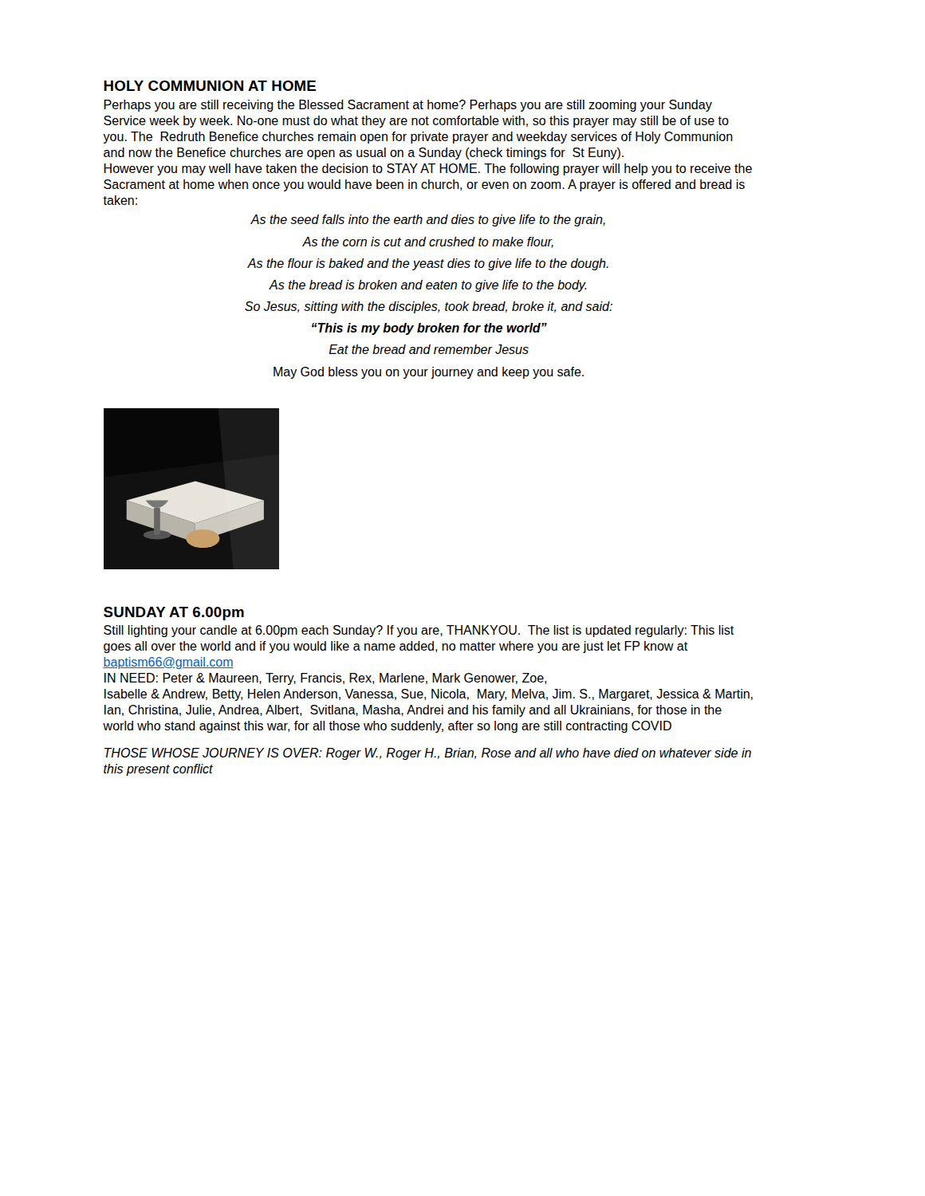HOLY COMMUNION AT HOME
Perhaps you are still receiving the Blessed Sacrament at home? Perhaps you are still zooming your Sunday Service week by week. No-one must do what they are not comfortable with, so this prayer may still be of use to you. The Redruth Benefice churches remain open for private prayer and weekday services of Holy Communion and now the Benefice churches are open as usual on a Sunday (check timings for St Euny).
However you may well have taken the decision to STAY AT HOME. The following prayer will help you to receive the Sacrament at home when once you would have been in church, or even on zoom. A prayer is offered and bread is taken:
As the seed falls into the earth and dies to give life to the grain,
As the corn is cut and crushed to make flour,
As the flour is baked and the yeast dies to give life to the dough.
As the bread is broken and eaten to give life to the body.
So Jesus, sitting with the disciples, took bread, broke it, and said:
“This is my body broken for the world”
Eat the bread and remember Jesus
May God bless you on your journey and keep you safe.
SUNDAY AT 6.00pm
Still lighting your candle at 6.00pm each Sunday? If you are, THANKYOU. The list is updated regularly: This list goes all over the world and if you would like a name added, no matter where you are just let FP know at baptism66@gmail.com
IN NEED: Peter & Maureen, Terry, Francis, Rex, Marlene, Mark Genower, Zoe,
Isabelle & Andrew, Betty, Helen Anderson, Vanessa, Sue, Nicola, Mary, Melva, Jim. S., Margaret, Jessica & Martin, Ian, Christina, Julie, Andrea, Albert, Svitlana, Masha, Andrei and his family and all Ukrainians, for those in the world who stand against this war, for all those who suddenly, after so long are still contracting COVID
THOSE WHOSE JOURNEY IS OVER: Roger W., Roger H., Brian, Rose and all who have died on whatever side in this present conflict